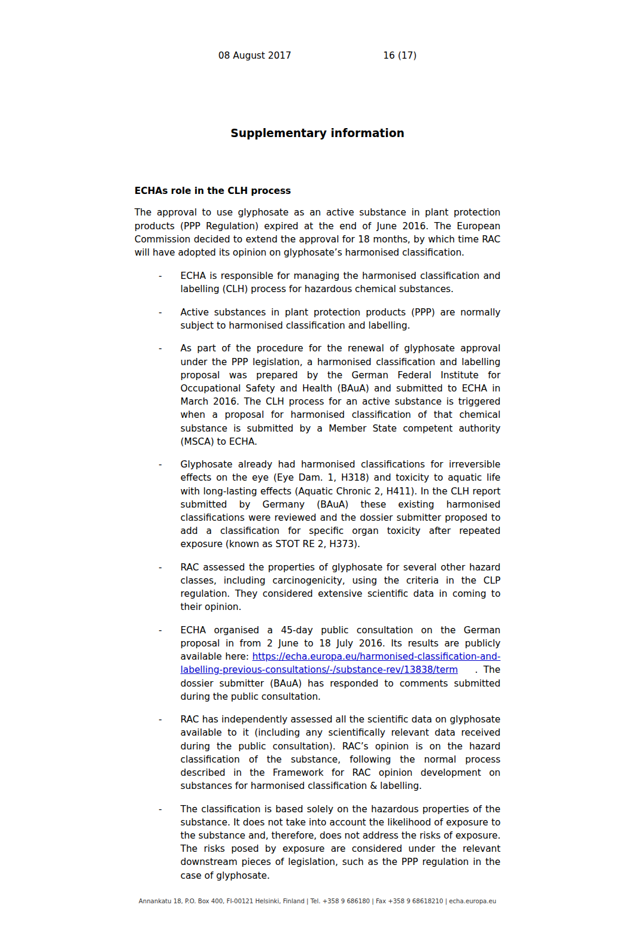08 August 2017 16 (17)
Supplementary information
ECHAs role in the CLH process
The approval to use glyphosate as an active substance in plant protection products (PPP Regulation) expired at the end of June 2016. The European Commission decided to extend the approval for 18 months, by which time RAC will have adopted its opinion on glyphosate’s harmonised classification.
ECHA is responsible for managing the harmonised classification and labelling (CLH) process for hazardous chemical substances.
Active substances in plant protection products (PPP) are normally subject to harmonised classification and labelling.
As part of the procedure for the renewal of glyphosate approval under the PPP legislation, a harmonised classification and labelling proposal was prepared by the German Federal Institute for Occupational Safety and Health (BAuA) and submitted to ECHA in March 2016. The CLH process for an active substance is triggered when a proposal for harmonised classification of that chemical substance is submitted by a Member State competent authority (MSCA) to ECHA.
Glyphosate already had harmonised classifications for irreversible effects on the eye (Eye Dam. 1, H318) and toxicity to aquatic life with long-lasting effects (Aquatic Chronic 2, H411). In the CLH report submitted by Germany (BAuA) these existing harmonised classifications were reviewed and the dossier submitter proposed to add a classification for specific organ toxicity after repeated exposure (known as STOT RE 2, H373).
RAC assessed the properties of glyphosate for several other hazard classes, including carcinogenicity, using the criteria in the CLP regulation. They considered extensive scientific data in coming to their opinion.
ECHA organised a 45-day public consultation on the German proposal in from 2 June to 18 July 2016. Its results are publicly available here: https://echa.europa.eu/harmonised-classification-and-labelling-previous-consultations/-/substance-rev/13838/term . The dossier submitter (BAuA) has responded to comments submitted during the public consultation.
RAC has independently assessed all the scientific data on glyphosate available to it (including any scientifically relevant data received during the public consultation). RAC’s opinion is on the hazard classification of the substance, following the normal process described in the Framework for RAC opinion development on substances for harmonised classification & labelling.
The classification is based solely on the hazardous properties of the substance. It does not take into account the likelihood of exposure to the substance and, therefore, does not address the risks of exposure. The risks posed by exposure are considered under the relevant downstream pieces of legislation, such as the PPP regulation in the case of glyphosate.
Annankatu 18, P.O. Box 400, FI-00121 Helsinki, Finland | Tel. +358 9 686180 | Fax +358 9 68618210 | echa.europa.eu